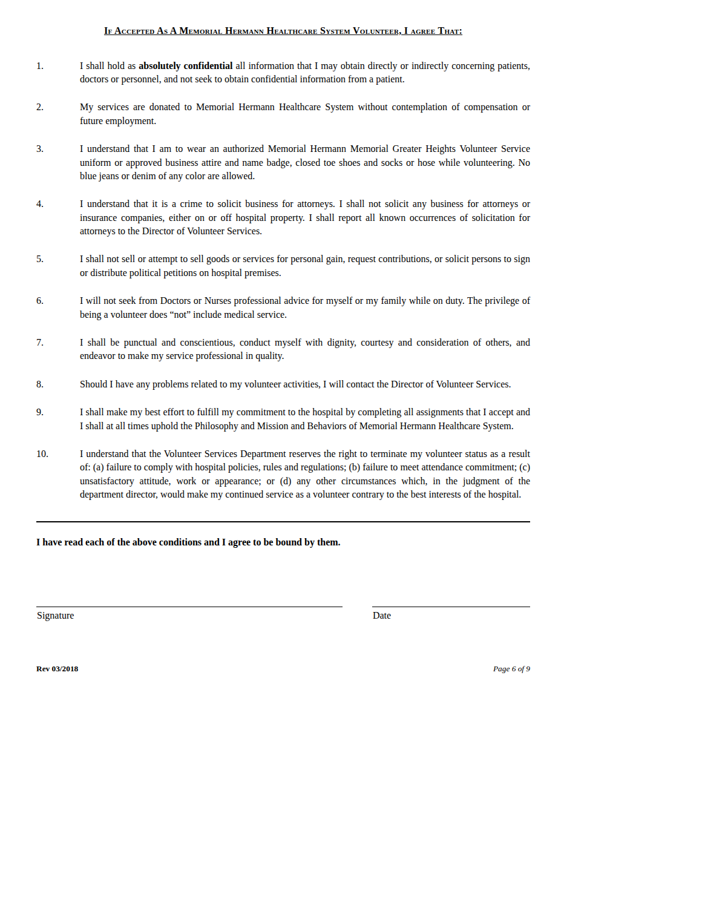If Accepted As A Memorial Hermann Healthcare System Volunteer, I agree That:
I shall hold as absolutely confidential all information that I may obtain directly or indirectly concerning patients, doctors or personnel, and not seek to obtain confidential information from a patient.
My services are donated to Memorial Hermann Healthcare System without contemplation of compensation or future employment.
I understand that I am to wear an authorized Memorial Hermann Memorial Greater Heights Volunteer Service uniform or approved business attire and name badge, closed toe shoes and socks or hose while volunteering. No blue jeans or denim of any color are allowed.
I understand that it is a crime to solicit business for attorneys. I shall not solicit any business for attorneys or insurance companies, either on or off hospital property. I shall report all known occurrences of solicitation for attorneys to the Director of Volunteer Services.
I shall not sell or attempt to sell goods or services for personal gain, request contributions, or solicit persons to sign or distribute political petitions on hospital premises.
I will not seek from Doctors or Nurses professional advice for myself or my family while on duty. The privilege of being a volunteer does “not” include medical service.
I shall be punctual and conscientious, conduct myself with dignity, courtesy and consideration of others, and endeavor to make my service professional in quality.
Should I have any problems related to my volunteer activities, I will contact the Director of Volunteer Services.
I shall make my best effort to fulfill my commitment to the hospital by completing all assignments that I accept and I shall at all times uphold the Philosophy and Mission and Behaviors of Memorial Hermann Healthcare System.
I understand that the Volunteer Services Department reserves the right to terminate my volunteer status as a result of: (a) failure to comply with hospital policies, rules and regulations; (b) failure to meet attendance commitment; (c) unsatisfactory attitude, work or appearance; or (d) any other circumstances which, in the judgment of the department director, would make my continued service as a volunteer contrary to the best interests of the hospital.
I have read each of the above conditions and I agree to be bound by them.
| Signature | | Date |
Rev 03/2018 Page 6 of 9